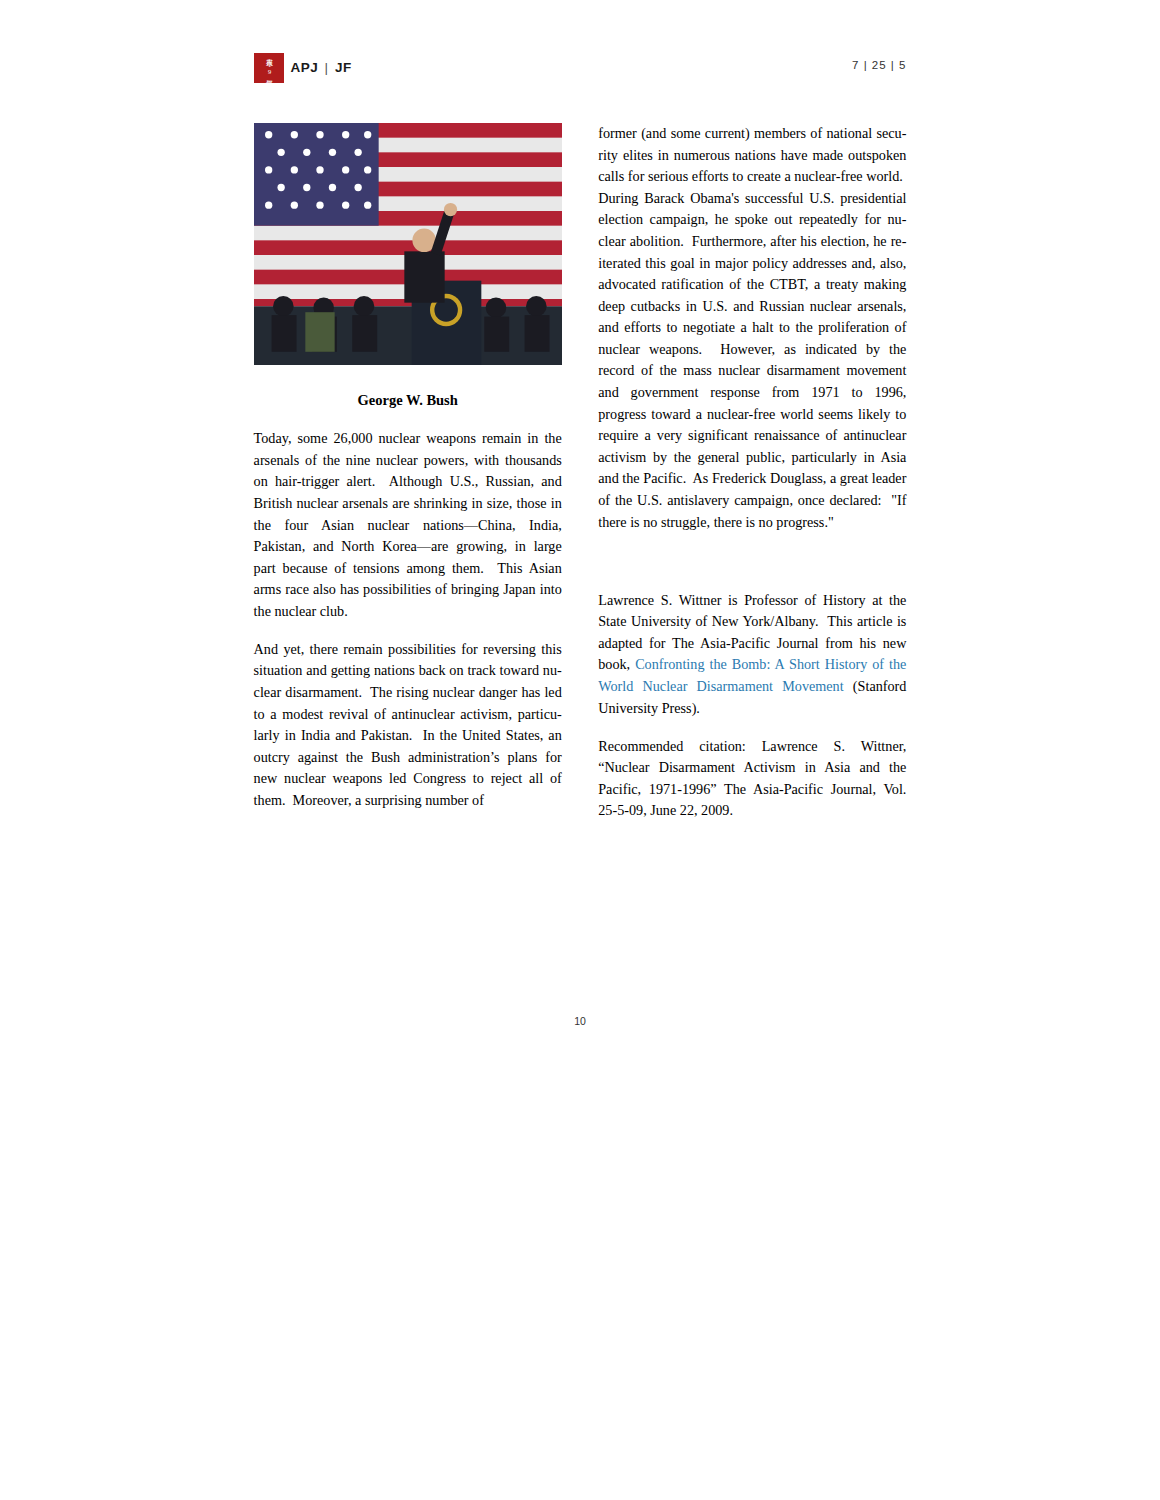日人在 19平無 治済観
APJ | JF
7 | 25 | 5
George W. Bush
Today, some 26,000 nuclear weapons remain in the arsenals of the nine nuclear powers, with thousands on hair-trigger alert. Although U.S., Russian, and British nuclear arsenals are shrinking in size, those in the four Asian nuclear nations—China, India, Pakistan, and North Korea—are growing, in large part because of tensions among them. This Asian arms race also has possibilities of bringing Japan into the nuclear club.
And yet, there remain possibilities for reversing this situation and getting nations back on track toward nuclear disarmament. The rising nuclear danger has led to a modest revival of antinuclear activism, particularly in India and Pakistan. In the United States, an outcry against the Bush administration’s plans for new nuclear weapons led Congress to reject all of them. Moreover, a surprising number of
former (and some current) members of national security elites in numerous nations have made outspoken calls for serious efforts to create a nuclear-free world. During Barack Obama's successful U.S. presidential election campaign, he spoke out repeatedly for nuclear abolition. Furthermore, after his election, he reiterated this goal in major policy addresses and, also, advocated ratification of the CTBT, a treaty making deep cutbacks in U.S. and Russian nuclear arsenals, and efforts to negotiate a halt to the proliferation of nuclear weapons. However, as indicated by the record of the mass nuclear disarmament movement and government response from 1971 to 1996, progress toward a nuclear-free world seems likely to require a very significant renaissance of antinuclear activism by the general public, particularly in Asia and the Pacific. As Frederick Douglass, a great leader of the U.S. antislavery campaign, once declared: "If there is no struggle, there is no progress."
Lawrence S. Wittner is Professor of History at the State University of New York/Albany. This article is adapted for The Asia-Pacific Journal from his new book, Confronting the Bomb: A Short History of the World Nuclear Disarmament Movement (Stanford University Press).
Recommended citation: Lawrence S. Wittner, “Nuclear Disarmament Activism in Asia and the Pacific, 1971-1996” The Asia-Pacific Journal, Vol. 25-5-09, June 22, 2009.
10